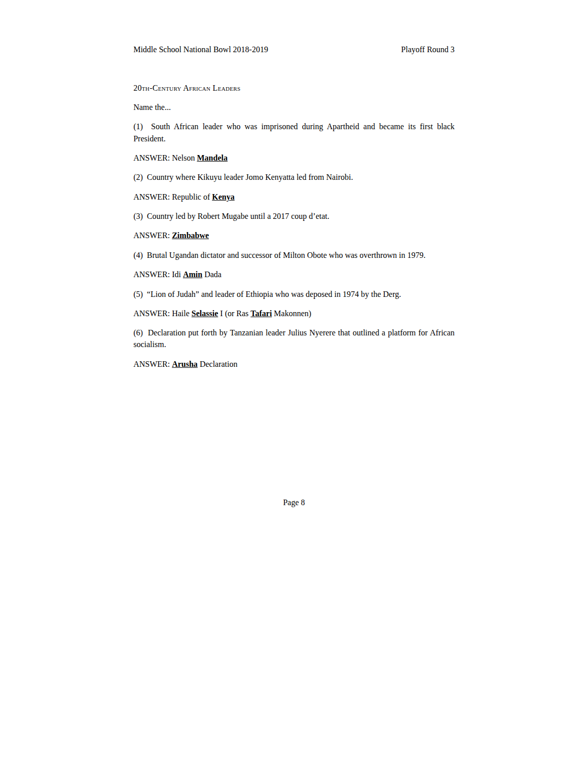Middle School National Bowl 2018-2019
Playoff Round 3
20th-Century African Leaders
Name the...
(1) South African leader who was imprisoned during Apartheid and became its first black President.
ANSWER: Nelson Mandela
(2) Country where Kikuyu leader Jomo Kenyatta led from Nairobi.
ANSWER: Republic of Kenya
(3) Country led by Robert Mugabe until a 2017 coup d’etat.
ANSWER: Zimbabwe
(4) Brutal Ugandan dictator and successor of Milton Obote who was overthrown in 1979.
ANSWER: Idi Amin Dada
(5) “Lion of Judah” and leader of Ethiopia who was deposed in 1974 by the Derg.
ANSWER: Haile Selassie I (or Ras Tafari Makonnen)
(6) Declaration put forth by Tanzanian leader Julius Nyerere that outlined a platform for African socialism.
ANSWER: Arusha Declaration
Page 8